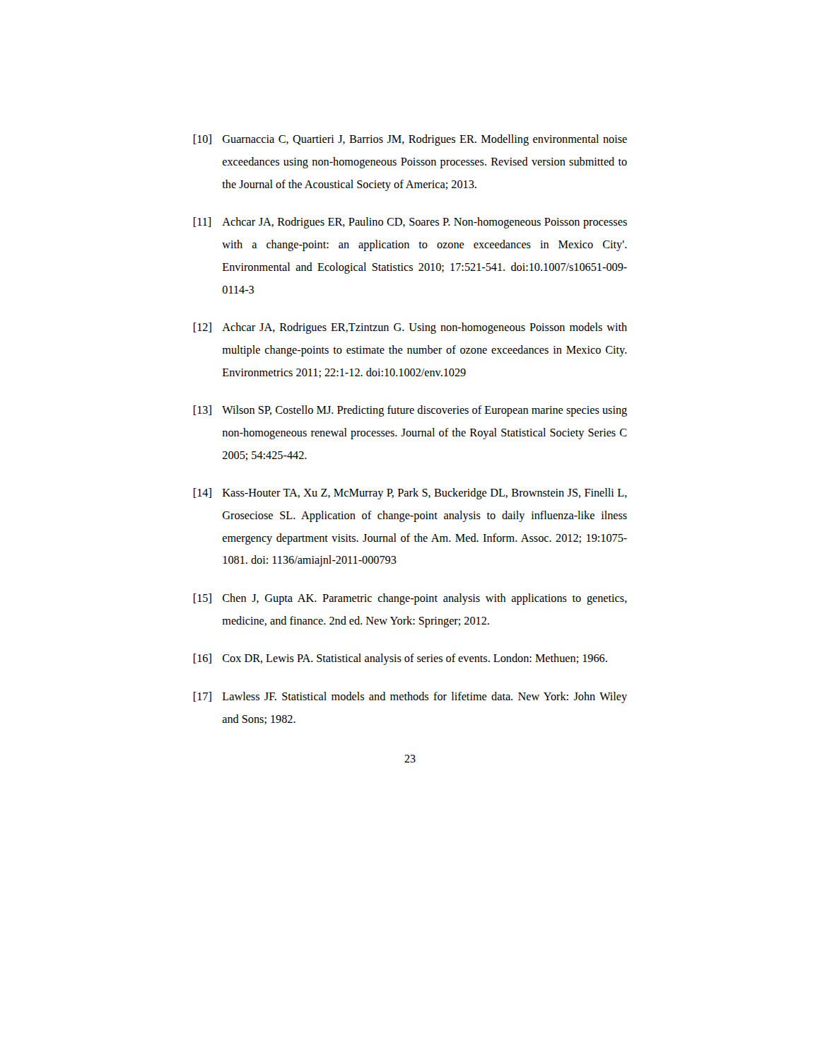[10] Guarnaccia C, Quartieri J, Barrios JM, Rodrigues ER. Modelling environmental noise exceedances using non-homogeneous Poisson processes. Revised version submitted to the Journal of the Acoustical Society of America; 2013.
[11] Achcar JA, Rodrigues ER, Paulino CD, Soares P. Non-homogeneous Poisson processes with a change-point: an application to ozone exceedances in Mexico City'. Environmental and Ecological Statistics 2010; 17:521-541. doi:10.1007/s10651-009-0114-3
[12] Achcar JA, Rodrigues ER,Tzintzun G. Using non-homogeneous Poisson models with multiple change-points to estimate the number of ozone exceedances in Mexico City. Environmetrics 2011; 22:1-12. doi:10.1002/env.1029
[13] Wilson SP, Costello MJ. Predicting future discoveries of European marine species using non-homogeneous renewal processes. Journal of the Royal Statistical Society Series C 2005; 54:425-442.
[14] Kass-Houter TA, Xu Z, McMurray P, Park S, Buckeridge DL, Brownstein JS, Finelli L, Groseciose SL. Application of change-point analysis to daily influenza-like ilness emergency department visits. Journal of the Am. Med. Inform. Assoc. 2012; 19:1075-1081. doi: 1136/amiajnl-2011-000793
[15] Chen J, Gupta AK. Parametric change-point analysis with applications to genetics, medicine, and finance. 2nd ed. New York: Springer; 2012.
[16] Cox DR, Lewis PA. Statistical analysis of series of events. London: Methuen; 1966.
[17] Lawless JF. Statistical models and methods for lifetime data. New York: John Wiley and Sons; 1982.
23